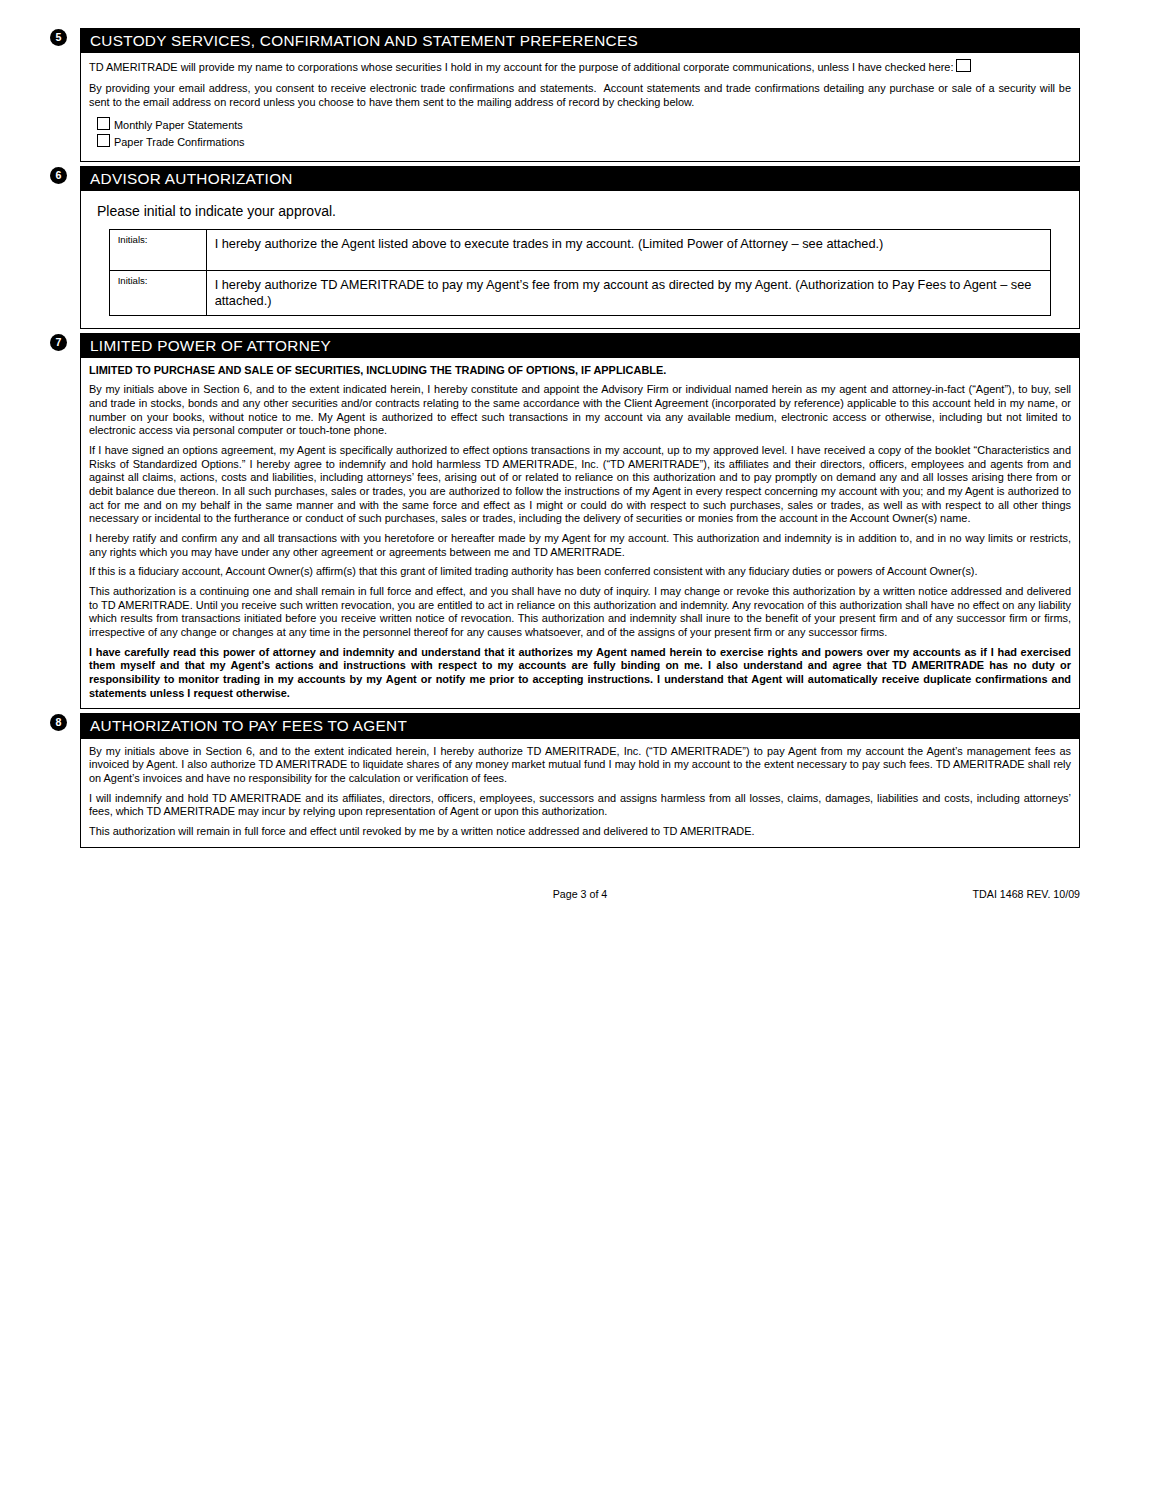5
CUSTODY SERVICES, CONFIRMATION AND STATEMENT PREFERENCES
TD AMERITRADE will provide my name to corporations whose securities I hold in my account for the purpose of additional corporate communications, unless I have checked here:
By providing your email address, you consent to receive electronic trade confirmations and statements. Account statements and trade confirmations detailing any purchase or sale of a security will be sent to the email address on record unless you choose to have them sent to the mailing address of record by checking below.
Monthly Paper Statements
Paper Trade Confirmations
6
ADVISOR AUTHORIZATION
Please initial to indicate your approval.
| Initials: | I hereby authorize the Agent listed above to execute trades in my account. (Limited Power of Attorney – see attached.) |
| Initials: | I hereby authorize TD AMERITRADE to pay my Agent’s fee from my account as directed by my Agent. (Authorization to Pay Fees to Agent – see attached.) |
7
LIMITED POWER OF ATTORNEY
LIMITED TO PURCHASE AND SALE OF SECURITIES, INCLUDING THE TRADING OF OPTIONS, IF APPLICABLE.
By my initials above in Section 6, and to the extent indicated herein, I hereby constitute and appoint the Advisory Firm or individual named herein as my agent and attorney-in-fact (“Agent”), to buy, sell and trade in stocks, bonds and any other securities and/or contracts relating to the same accordance with the Client Agreement (incorporated by reference) applicable to this account held in my name, or number on your books, without notice to me. My Agent is authorized to effect such transactions in my account via any available medium, electronic access or otherwise, including but not limited to electronic access via personal computer or touch-tone phone.
If I have signed an options agreement, my Agent is specifically authorized to effect options transactions in my account, up to my approved level. I have received a copy of the booklet “Characteristics and Risks of Standardized Options.” I hereby agree to indemnify and hold harmless TD AMERITRADE, Inc. (“TD AMERITRADE”), its affiliates and their directors, officers, employees and agents from and against all claims, actions, costs and liabilities, including attorneys’ fees, arising out of or related to reliance on this authorization and to pay promptly on demand any and all losses arising there from or debit balance due thereon. In all such purchases, sales or trades, you are authorized to follow the instructions of my Agent in every respect concerning my account with you; and my Agent is authorized to act for me and on my behalf in the same manner and with the same force and effect as I might or could do with respect to such purchases, sales or trades, as well as with respect to all other things necessary or incidental to the furtherance or conduct of such purchases, sales or trades, including the delivery of securities or monies from the account in the Account Owner(s) name.
I hereby ratify and confirm any and all transactions with you heretofore or hereafter made by my Agent for my account. This authorization and indemnity is in addition to, and in no way limits or restricts, any rights which you may have under any other agreement or agreements between me and TD AMERITRADE.
If this is a fiduciary account, Account Owner(s) affirm(s) that this grant of limited trading authority has been conferred consistent with any fiduciary duties or powers of Account Owner(s).
This authorization is a continuing one and shall remain in full force and effect, and you shall have no duty of inquiry. I may change or revoke this authorization by a written notice addressed and delivered to TD AMERITRADE. Until you receive such written revocation, you are entitled to act in reliance on this authorization and indemnity. Any revocation of this authorization shall have no effect on any liability which results from transactions initiated before you receive written notice of revocation. This authorization and indemnity shall inure to the benefit of your present firm and of any successor firm or firms, irrespective of any change or changes at any time in the personnel thereof for any causes whatsoever, and of the assigns of your present firm or any successor firms.
I have carefully read this power of attorney and indemnity and understand that it authorizes my Agent named herein to exercise rights and powers over my accounts as if I had exercised them myself and that my Agent’s actions and instructions with respect to my accounts are fully binding on me. I also understand and agree that TD AMERITRADE has no duty or responsibility to monitor trading in my accounts by my Agent or notify me prior to accepting instructions. I understand that Agent will automatically receive duplicate confirmations and statements unless I request otherwise.
8
AUTHORIZATION TO PAY FEES TO AGENT
By my initials above in Section 6, and to the extent indicated herein, I hereby authorize TD AMERITRADE, Inc. (“TD AMERITRADE”) to pay Agent from my account the Agent’s management fees as invoiced by Agent. I also authorize TD AMERITRADE to liquidate shares of any money market mutual fund I may hold in my account to the extent necessary to pay such fees. TD AMERITRADE shall rely on Agent’s invoices and have no responsibility for the calculation or verification of fees.
I will indemnify and hold TD AMERITRADE and its affiliates, directors, officers, employees, successors and assigns harmless from all losses, claims, damages, liabilities and costs, including attorneys’ fees, which TD AMERITRADE may incur by relying upon representation of Agent or upon this authorization.
This authorization will remain in full force and effect until revoked by me by a written notice addressed and delivered to TD AMERITRADE.
Page 3 of 4
TDAI 1468 REV. 10/09